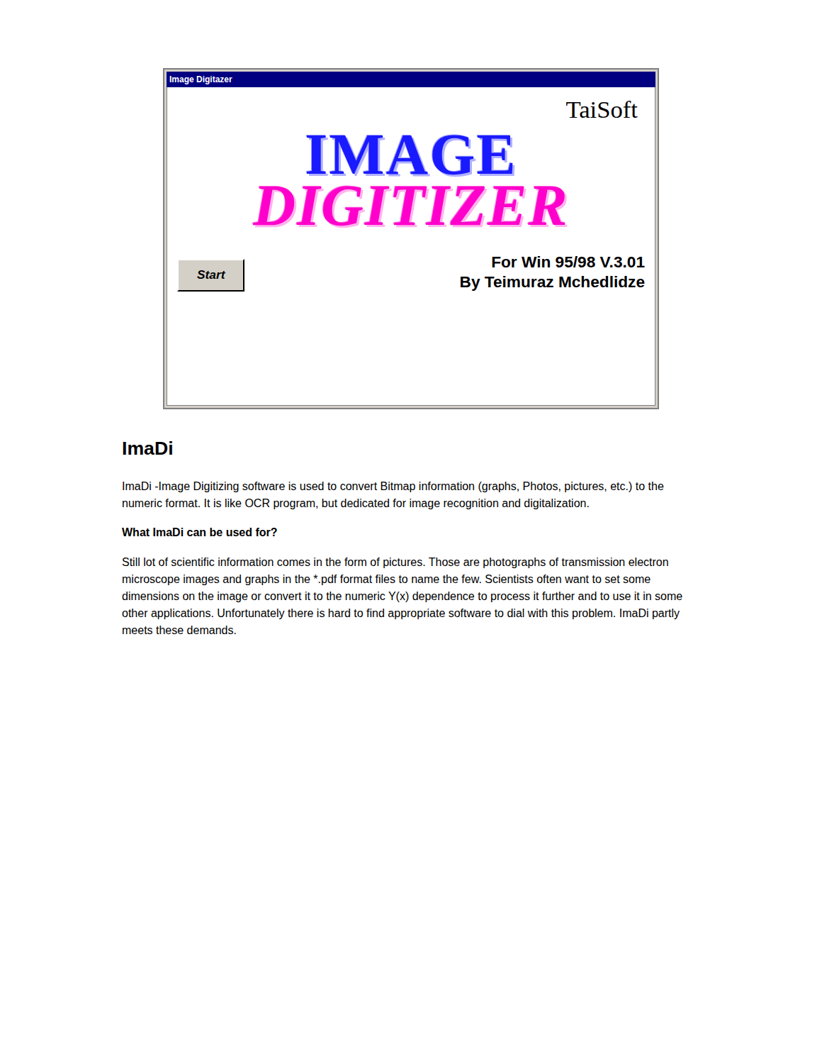Image Digitazer
TaiSoft
IMAGE DIGITIZER
Start
For Win 95/98 V.3.01
By Teimuraz Mchedlidze
ImaDi
ImaDi -Image Digitizing software is used to convert Bitmap information (graphs, Photos, pictures, etc.) to the numeric format. It is like OCR program, but dedicated for image recognition and digitalization.
What ImaDi can be used for?
Still lot of scientific information comes in the form of pictures. Those are photographs of transmission electron microscope images and graphs in the *.pdf format files to name the few. Scientists often want to set some dimensions on the image or convert it to the numeric Y(x) dependence to process it further and to use it in some other applications. Unfortunately there is hard to find appropriate software to dial with this problem. ImaDi partly meets these demands.